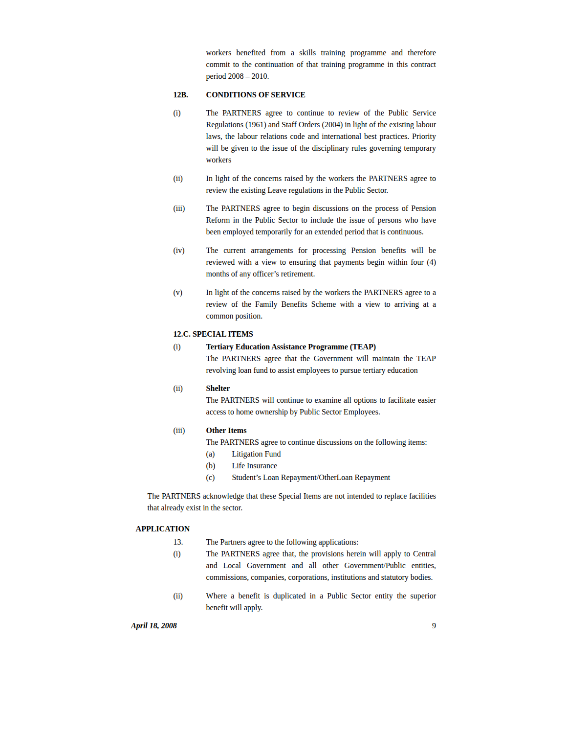workers benefited from a skills training programme and therefore commit to the continuation of that training programme in this contract period 2008 – 2010.
12B.
CONDITIONS OF SERVICE
(i)
The PARTNERS agree to continue to review of the Public Service Regulations (1961) and Staff Orders (2004) in light of the existing labour laws, the labour relations code and international best practices. Priority will be given to the issue of the disciplinary rules governing temporary workers
(ii)
In light of the concerns raised by the workers the PARTNERS agree to review the existing Leave regulations in the Public Sector.
(iii)
The PARTNERS agree to begin discussions on the process of Pension Reform in the Public Sector to include the issue of persons who have been employed temporarily for an extended period that is continuous.
(iv)
The current arrangements for processing Pension benefits will be reviewed with a view to ensuring that payments begin within four (4) months of any officer’s retirement.
(v)
In light of the concerns raised by the workers the PARTNERS agree to a review of the Family Benefits Scheme with a view to arriving at a common position.
12.C. SPECIAL ITEMS
(i)
Tertiary Education Assistance Programme (TEAP) The PARTNERS agree that the Government will maintain the TEAP revolving loan fund to assist employees to pursue tertiary education
(ii)
Shelter The PARTNERS will continue to examine all options to facilitate easier access to home ownership by Public Sector Employees.
(iii)
Other Items The PARTNERS agree to continue discussions on the following items:
(a) Litigation Fund
(b) Life Insurance
(c) Student’s Loan Repayment/OtherLoan Repayment
The PARTNERS acknowledge that these Special Items are not intended to replace facilities that already exist in the sector.
APPLICATION
13.
The Partners agree to the following applications:
(i)
The PARTNERS agree that, the provisions herein will apply to Central and Local Government and all other Government/Public entities, commissions, companies, corporations, institutions and statutory bodies.
(ii)
Where a benefit is duplicated in a Public Sector entity the superior benefit will apply.
April 18, 2008 9